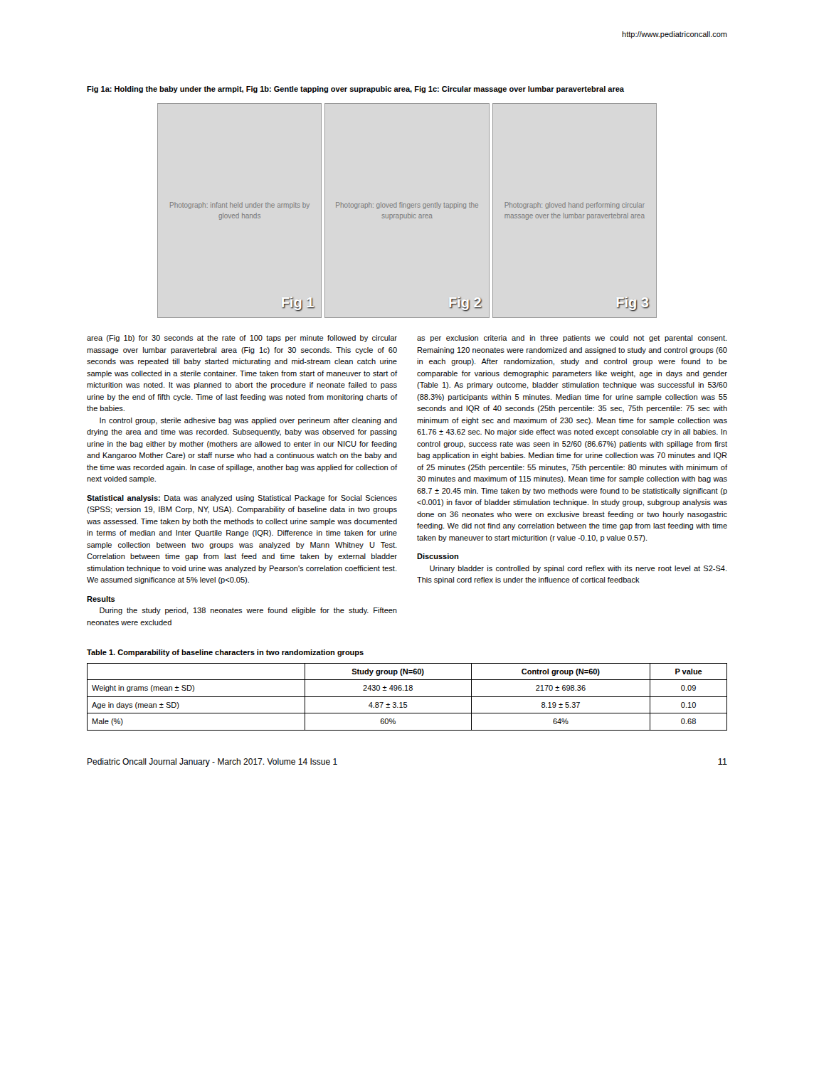http://www.pediatriconcall.com
Fig 1a: Holding the baby under the armpit, Fig 1b: Gentle tapping over suprapubic area, Fig 1c: Circular massage over lumbar paravertebral area
Photograph: infant held under the armpits by gloved hands
Fig 1
Photograph: gloved fingers gently tapping the suprapubic area
Fig 2
Photograph: gloved hand performing circular massage over the lumbar paravertebral area
Fig 3
area (Fig 1b) for 30 seconds at the rate of 100 taps per minute followed by circular massage over lumbar paravertebral area (Fig 1c) for 30 seconds. This cycle of 60 seconds was repeated till baby started micturating and mid-stream clean catch urine sample was collected in a sterile container. Time taken from start of maneuver to start of micturition was noted. It was planned to abort the procedure if neonate failed to pass urine by the end of fifth cycle. Time of last feeding was noted from monitoring charts of the babies.
In control group, sterile adhesive bag was applied over perineum after cleaning and drying the area and time was recorded. Subsequently, baby was observed for passing urine in the bag either by mother (mothers are allowed to enter in our NICU for feeding and Kangaroo Mother Care) or staff nurse who had a continuous watch on the baby and the time was recorded again. In case of spillage, another bag was applied for collection of next voided sample.
Statistical analysis: Data was analyzed using Statistical Package for Social Sciences (SPSS; version 19, IBM Corp, NY, USA). Comparability of baseline data in two groups was assessed. Time taken by both the methods to collect urine sample was documented in terms of median and Inter Quartile Range (IQR). Difference in time taken for urine sample collection between two groups was analyzed by Mann Whitney U Test. Correlation between time gap from last feed and time taken by external bladder stimulation technique to void urine was analyzed by Pearson's correlation coefficient test. We assumed significance at 5% level (p<0.05).
Results
During the study period, 138 neonates were found eligible for the study. Fifteen neonates were excluded
as per exclusion criteria and in three patients we could not get parental consent. Remaining 120 neonates were randomized and assigned to study and control groups (60 in each group). After randomization, study and control group were found to be comparable for various demographic parameters like weight, age in days and gender (Table 1). As primary outcome, bladder stimulation technique was successful in 53/60 (88.3%) participants within 5 minutes. Median time for urine sample collection was 55 seconds and IQR of 40 seconds (25th percentile: 35 sec, 75th percentile: 75 sec with minimum of eight sec and maximum of 230 sec). Mean time for sample collection was 61.76 ± 43.62 sec. No major side effect was noted except consolable cry in all babies. In control group, success rate was seen in 52/60 (86.67%) patients with spillage from first bag application in eight babies. Median time for urine collection was 70 minutes and IQR of 25 minutes (25th percentile: 55 minutes, 75th percentile: 80 minutes with minimum of 30 minutes and maximum of 115 minutes). Mean time for sample collection with bag was 68.7 ± 20.45 min. Time taken by two methods were found to be statistically significant (p <0.001) in favor of bladder stimulation technique. In study group, subgroup analysis was done on 36 neonates who were on exclusive breast feeding or two hourly nasogastric feeding. We did not find any correlation between the time gap from last feeding with time taken by maneuver to start micturition (r value -0.10, p value 0.57).
Discussion
Urinary bladder is controlled by spinal cord reflex with its nerve root level at S2-S4. This spinal cord reflex is under the influence of cortical feedback
Table 1. Comparability of baseline characters in two randomization groups
| | Study group (N=60) | Control group (N=60) | P value |
| --- | --- | --- | --- |
| Weight in grams (mean ± SD) | 2430 ± 496.18 | 2170 ± 698.36 | 0.09 |
| Age in days (mean ± SD) | 4.87 ± 3.15 | 8.19 ± 5.37 | 0.10 |
| Male (%) | 60% | 64% | 0.68 |
Pediatric Oncall Journal January - March 2017. Volume 14 Issue 1
11